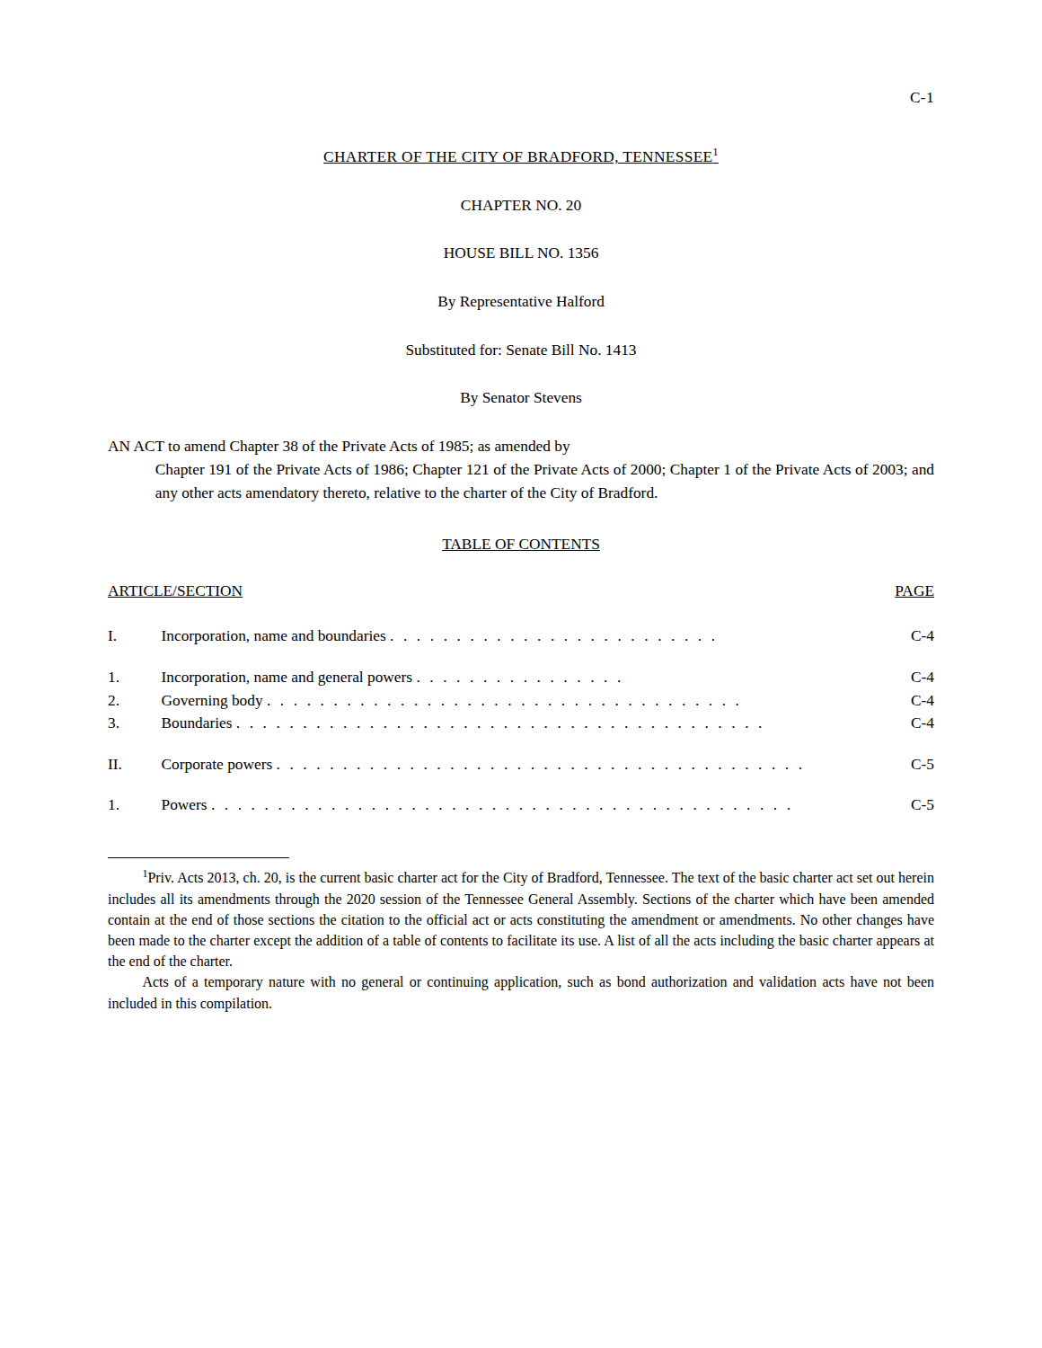C-1
CHARTER OF THE CITY OF BRADFORD, TENNESSEE1
CHAPTER NO. 20
HOUSE BILL NO. 1356
By Representative Halford
Substituted for: Senate Bill No. 1413
By Senator Stevens
AN ACT to amend Chapter 38 of the Private Acts of 1985; as amended by Chapter 191 of the Private Acts of 1986; Chapter 121 of the Private Acts of 2000; Chapter 1 of the Private Acts of 2003; and any other acts amendatory thereto, relative to the charter of the City of Bradford.
TABLE OF CONTENTS
ARTICLE/SECTION PAGE
| I. | Incorporation, name and boundaries . . . . . . . . . . . . . . . . . . . . . . . . . | C-4 |
| 1. | Incorporation, name and general powers . . . . . . . . . . . . . . . . | C-4 |
| 2. | Governing body . . . . . . . . . . . . . . . . . . . . . . . . . . . . . . . . . . . . | C-4 |
| 3. | Boundaries . . . . . . . . . . . . . . . . . . . . . . . . . . . . . . . . . . . . . . . . | C-4 |
| II. | Corporate powers . . . . . . . . . . . . . . . . . . . . . . . . . . . . . . . . . . . . . . . . | C-5 |
| 1. | Powers . . . . . . . . . . . . . . . . . . . . . . . . . . . . . . . . . . . . . . . . . . . . | C-5 |
1Priv. Acts 2013, ch. 20, is the current basic charter act for the City of Bradford, Tennessee. The text of the basic charter act set out herein includes all its amendments through the 2020 session of the Tennessee General Assembly. Sections of the charter which have been amended contain at the end of those sections the citation to the official act or acts constituting the amendment or amendments. No other changes have been made to the charter except the addition of a table of contents to facilitate its use. A list of all the acts including the basic charter appears at the end of the charter.
Acts of a temporary nature with no general or continuing application, such as bond authorization and validation acts have not been included in this compilation.